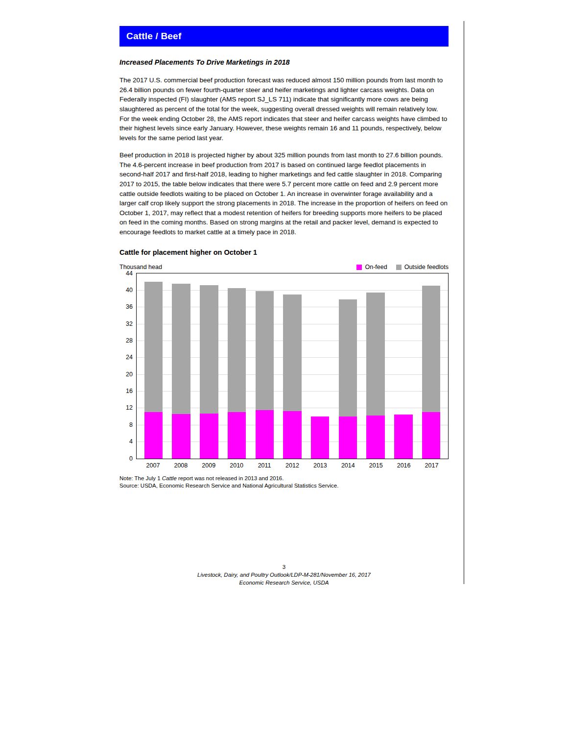Cattle / Beef
Increased Placements To Drive Marketings in 2018
The 2017 U.S. commercial beef production forecast was reduced almost 150 million pounds from last month to 26.4 billion pounds on fewer fourth-quarter steer and heifer marketings and lighter carcass weights. Data on Federally inspected (FI) slaughter (AMS report SJ_LS 711) indicate that significantly more cows are being slaughtered as percent of the total for the week, suggesting overall dressed weights will remain relatively low. For the week ending October 28, the AMS report indicates that steer and heifer carcass weights have climbed to their highest levels since early January. However, these weights remain 16 and 11 pounds, respectively, below levels for the same period last year.
Beef production in 2018 is projected higher by about 325 million pounds from last month to 27.6 billion pounds. The 4.6-percent increase in beef production from 2017 is based on continued large feedlot placements in second-half 2017 and first-half 2018, leading to higher marketings and fed cattle slaughter in 2018. Comparing 2017 to 2015, the table below indicates that there were 5.7 percent more cattle on feed and 2.9 percent more cattle outside feedlots waiting to be placed on October 1. An increase in overwinter forage availability and a larger calf crop likely support the strong placements in 2018. The increase in the proportion of heifers on feed on October 1, 2017, may reflect that a modest retention of heifers for breeding supports more heifers to be placed on feed in the coming months. Based on strong margins at the retail and packer level, demand is expected to encourage feedlots to market cattle at a timely pace in 2018.
Cattle for placement higher on October 1
Thousand head
On-feed Outside feedlots
44 40 36 32 28 24 20 16 12 8 4 0
2007 2008 2009 2010 2011 2012 2013 2014 2015 2016 2017
Note: The July 1 Cattle report was not released in 2013 and 2016.
Source: USDA, Economic Research Service and National Agricultural Statistics Service.
3
Livestock, Dairy, and Poultry Outlook/LDP-M-281/November 16, 2017
Economic Research Service, USDA